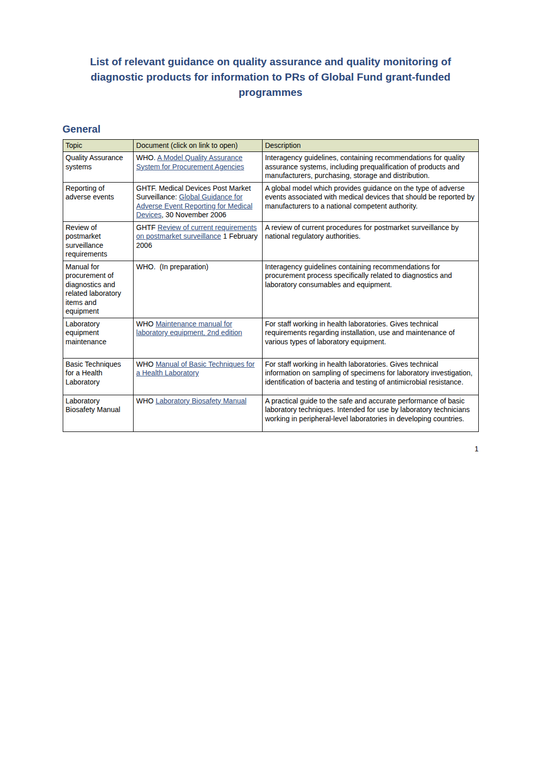List of relevant guidance on quality assurance and quality monitoring of diagnostic products for information to PRs of Global Fund grant-funded programmes
General
| Topic | Document (click on link to open) | Description |
| --- | --- | --- |
| Quality Assurance systems | WHO. A Model Quality Assurance System for Procurement Agencies | Interagency guidelines, containing recommendations for quality assurance systems, including prequalification of products and manufacturers, purchasing, storage and distribution. |
| Reporting of adverse events | GHTF. Medical Devices Post Market Surveillance: Global Guidance for Adverse Event Reporting for Medical Devices , 30 November 2006 | A global model which provides guidance on the type of adverse events associated with medical devices that should be reported by manufacturers to a national competent authority. |
| Review of postmarket surveillance requirements | GHTF Review of current requirements on postmarket surveillance 1 February 2006 | A review of current procedures for postmarket surveillance by national regulatory authorities. |
| Manual for procurement of diagnostics and related laboratory items and equipment | WHO. (In preparation) | Interagency guidelines containing recommendations for procurement process specifically related to diagnostics and laboratory consumables and equipment. |
| Laboratory equipment maintenance | WHO Maintenance manual for laboratory equipment, 2nd edition | For staff working in health laboratories. Gives technical requirements regarding installation, use and maintenance of various types of laboratory equipment. |
| Basic Techniques for a Health Laboratory | WHO Manual of Basic Techniques for a Health Laboratory | For staff working in health laboratories. Gives technical information on sampling of specimens for laboratory investigation, identification of bacteria and testing of antimicrobial resistance. |
| Laboratory Biosafety Manual | WHO Laboratory Biosafety Manual | A practical guide to the safe and accurate performance of basic laboratory techniques. Intended for use by laboratory technicians working in peripheral-level laboratories in developing countries. |
1